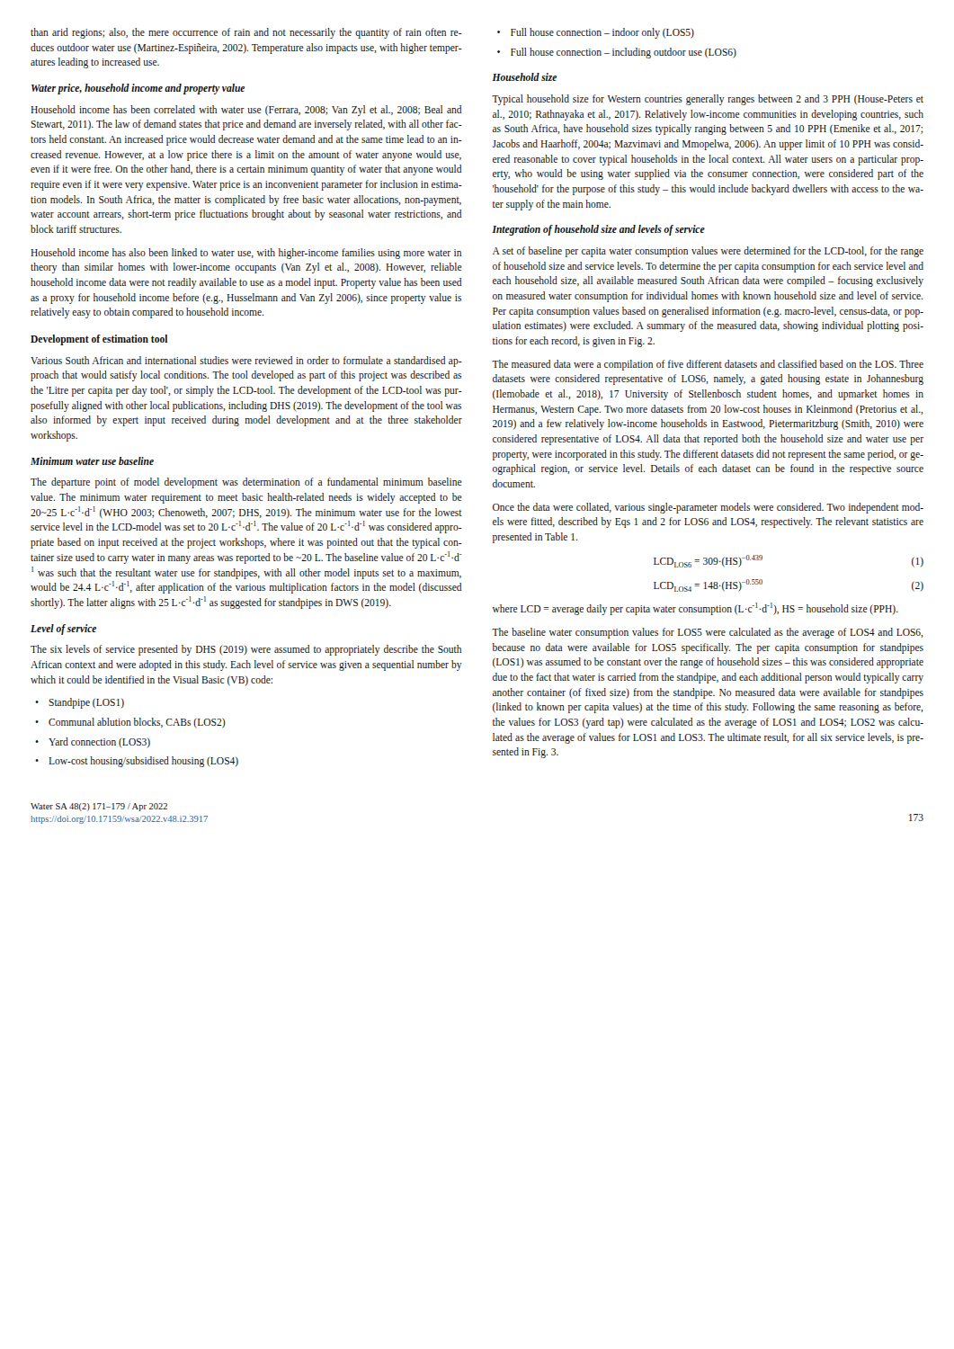than arid regions; also, the mere occurrence of rain and not necessarily the quantity of rain often reduces outdoor water use (Martinez-Espiñeira, 2002). Temperature also impacts use, with higher temperatures leading to increased use.
Water price, household income and property value
Household income has been correlated with water use (Ferrara, 2008; Van Zyl et al., 2008; Beal and Stewart, 2011). The law of demand states that price and demand are inversely related, with all other factors held constant. An increased price would decrease water demand and at the same time lead to an increased revenue. However, at a low price there is a limit on the amount of water anyone would use, even if it were free. On the other hand, there is a certain minimum quantity of water that anyone would require even if it were very expensive. Water price is an inconvenient parameter for inclusion in estimation models. In South Africa, the matter is complicated by free basic water allocations, non-payment, water account arrears, short-term price fluctuations brought about by seasonal water restrictions, and block tariff structures.
Household income has also been linked to water use, with higher-income families using more water in theory than similar homes with lower-income occupants (Van Zyl et al., 2008). However, reliable household income data were not readily available to use as a model input. Property value has been used as a proxy for household income before (e.g., Husselmann and Van Zyl 2006), since property value is relatively easy to obtain compared to household income.
Development of estimation tool
Various South African and international studies were reviewed in order to formulate a standardised approach that would satisfy local conditions. The tool developed as part of this project was described as the 'Litre per capita per day tool', or simply the LCD-tool. The development of the LCD-tool was purposefully aligned with other local publications, including DHS (2019). The development of the tool was also informed by expert input received during model development and at the three stakeholder workshops.
Minimum water use baseline
The departure point of model development was determination of a fundamental minimum baseline value. The minimum water requirement to meet basic health-related needs is widely accepted to be 20~25 L·c-1·d-1 (WHO 2003; Chenoweth, 2007; DHS, 2019). The minimum water use for the lowest service level in the LCD-model was set to 20 L·c-1·d-1. The value of 20 L·c-1·d-1 was considered appropriate based on input received at the project workshops, where it was pointed out that the typical container size used to carry water in many areas was reported to be ~20 L. The baseline value of 20 L·c-1·d-1 was such that the resultant water use for standpipes, with all other model inputs set to a maximum, would be 24.4 L·c-1·d-1, after application of the various multiplication factors in the model (discussed shortly). The latter aligns with 25 L·c-1·d-1 as suggested for standpipes in DWS (2019).
Level of service
The six levels of service presented by DHS (2019) were assumed to appropriately describe the South African context and were adopted in this study. Each level of service was given a sequential number by which it could be identified in the Visual Basic (VB) code:
Standpipe (LOS1)
Communal ablution blocks, CABs (LOS2)
Yard connection (LOS3)
Low-cost housing/subsidised housing (LOS4)
Full house connection – indoor only (LOS5)
Full house connection – including outdoor use (LOS6)
Household size
Typical household size for Western countries generally ranges between 2 and 3 PPH (House-Peters et al., 2010; Rathnayaka et al., 2017). Relatively low-income communities in developing countries, such as South Africa, have household sizes typically ranging between 5 and 10 PPH (Emenike et al., 2017; Jacobs and Haarhoff, 2004a; Mazvimavi and Mmopelwa, 2006). An upper limit of 10 PPH was considered reasonable to cover typical households in the local context. All water users on a particular property, who would be using water supplied via the consumer connection, were considered part of the 'household' for the purpose of this study – this would include backyard dwellers with access to the water supply of the main home.
Integration of household size and levels of service
A set of baseline per capita water consumption values were determined for the LCD-tool, for the range of household size and service levels. To determine the per capita consumption for each service level and each household size, all available measured South African data were compiled – focusing exclusively on measured water consumption for individual homes with known household size and level of service. Per capita consumption values based on generalised information (e.g. macro-level, census-data, or population estimates) were excluded. A summary of the measured data, showing individual plotting positions for each record, is given in Fig. 2.
The measured data were a compilation of five different datasets and classified based on the LOS. Three datasets were considered representative of LOS6, namely, a gated housing estate in Johannesburg (Ilemobade et al., 2018), 17 University of Stellenbosch student homes, and upmarket homes in Hermanus, Western Cape. Two more datasets from 20 low-cost houses in Kleinmond (Pretorius et al., 2019) and a few relatively low-income households in Eastwood, Pietermaritzburg (Smith, 2010) were considered representative of LOS4. All data that reported both the household size and water use per property, were incorporated in this study. The different datasets did not represent the same period, or geographical region, or service level. Details of each dataset can be found in the respective source document.
Once the data were collated, various single-parameter models were considered. Two independent models were fitted, described by Eqs 1 and 2 for LOS6 and LOS4, respectively. The relevant statistics are presented in Table 1.
LCDLOS6 = 309·(HS)−0.439 (1)
LCDLOS4 = 148·(HS)−0.550 (2)
where LCD = average daily per capita water consumption (L·c-1·d-1), HS = household size (PPH).
The baseline water consumption values for LOS5 were calculated as the average of LOS4 and LOS6, because no data were available for LOS5 specifically. The per capita consumption for standpipes (LOS1) was assumed to be constant over the range of household sizes – this was considered appropriate due to the fact that water is carried from the standpipe, and each additional person would typically carry another container (of fixed size) from the standpipe. No measured data were available for standpipes (linked to known per capita values) at the time of this study. Following the same reasoning as before, the values for LOS3 (yard tap) were calculated as the average of LOS1 and LOS4; LOS2 was calculated as the average of values for LOS1 and LOS3. The ultimate result, for all six service levels, is presented in Fig. 3.
Water SA 48(2) 171–179 / Apr 2022
https://doi.org/10.17159/wsa/2022.v48.i2.3917
173